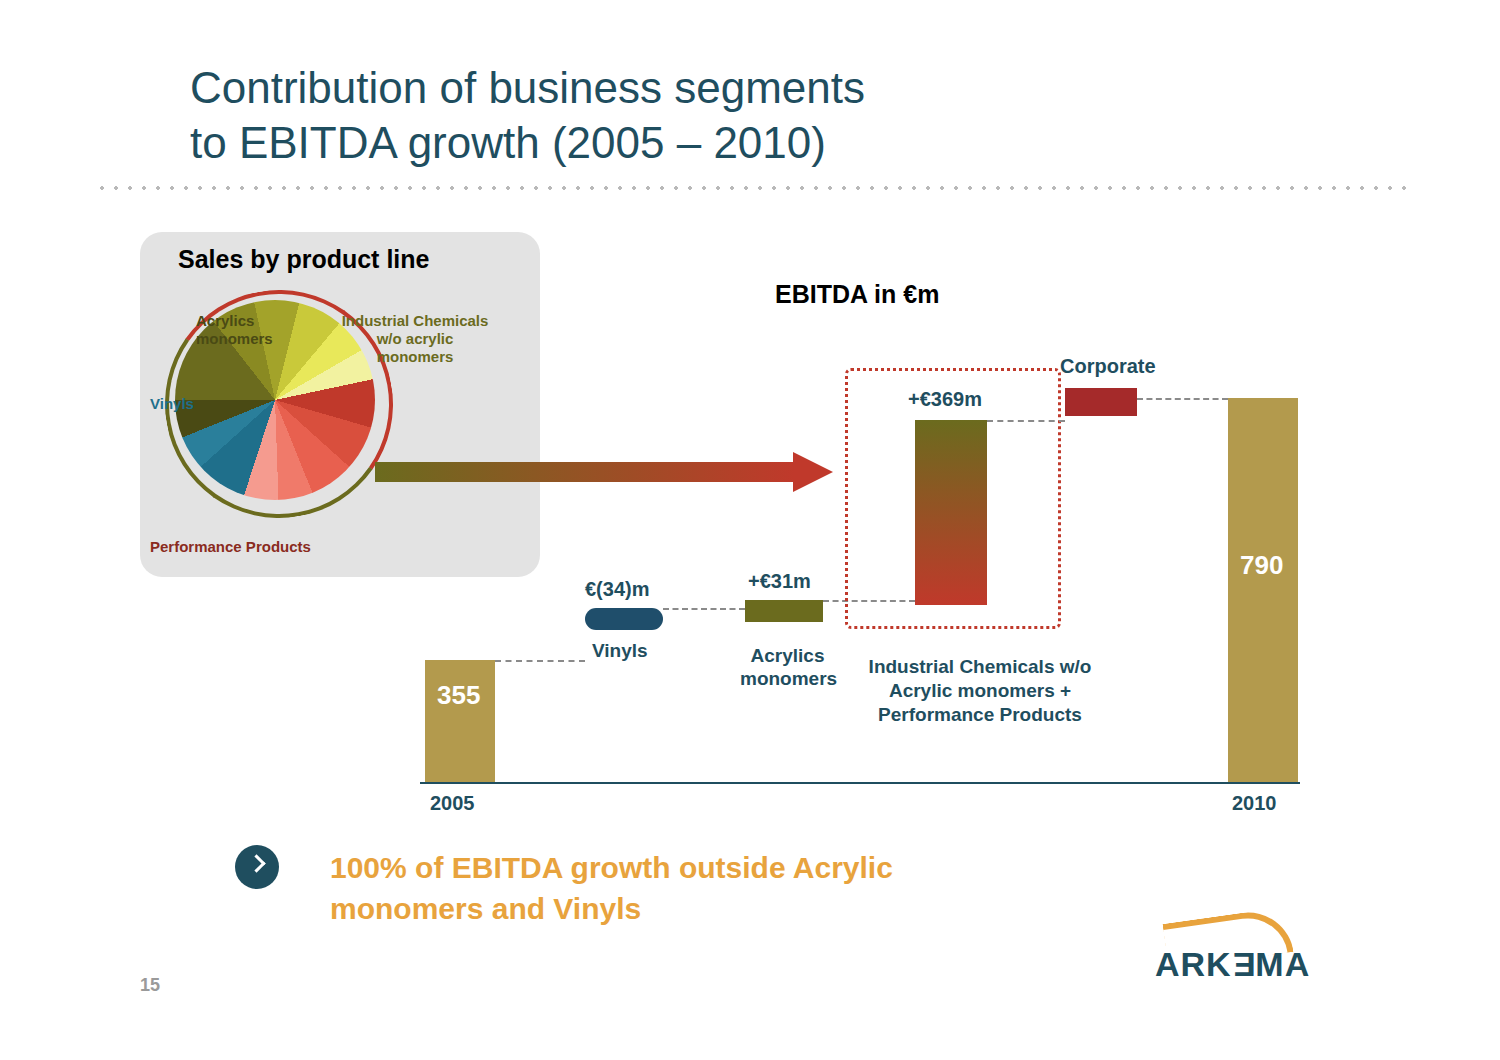Contribution of business segments
to EBITDA growth (2005 – 2010)
Sales by product line
Acrylics
monomers
Industrial Chemicals
w/o acrylic
monomers
Vinyls
Performance Products
EBITDA in €m
355
2005
790
2010
€(34)m
Vinyls
+€31m
Acrylics
monomers
+€369m
Industrial Chemicals w/o
Acrylic monomers +
Performance Products
Corporate
100% of EBITDA growth outside Acrylic
monomers and Vinyls
15
ARKEMA